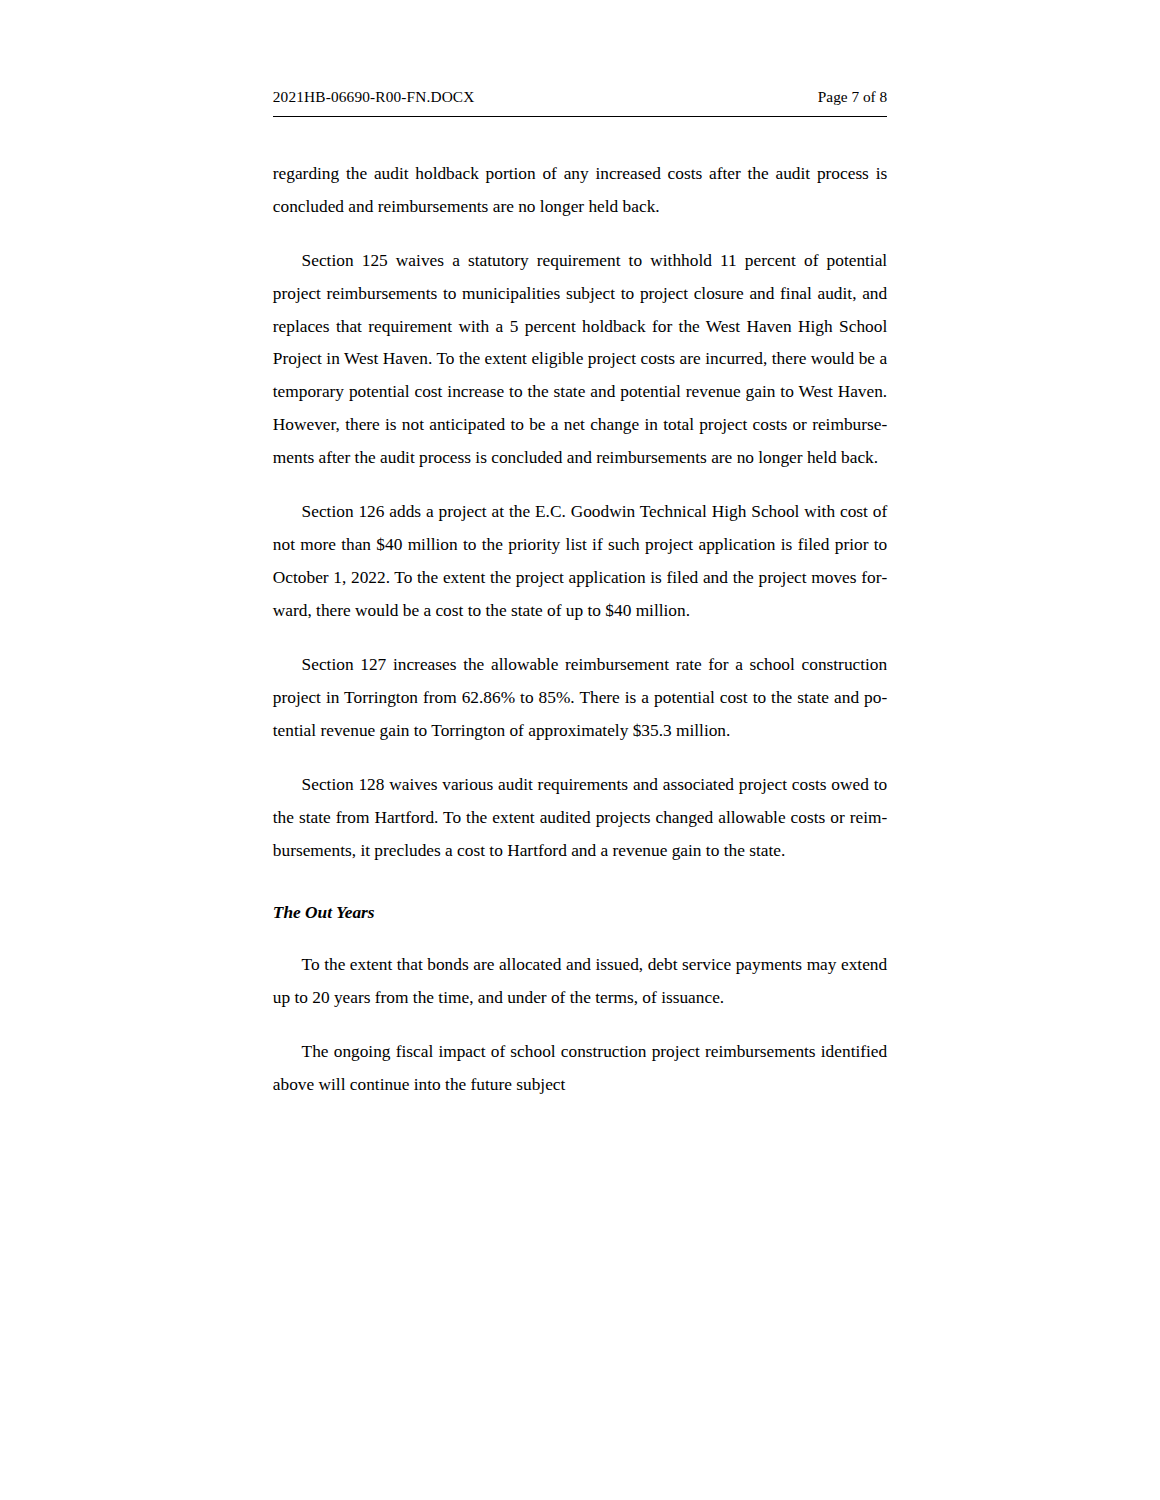2021HB-06690-R00-FN.DOCX Page 7 of 8
regarding the audit holdback portion of any increased costs after the audit process is concluded and reimbursements are no longer held back.
Section 125 waives a statutory requirement to withhold 11 percent of potential project reimbursements to municipalities subject to project closure and final audit, and replaces that requirement with a 5 percent holdback for the West Haven High School Project in West Haven. To the extent eligible project costs are incurred, there would be a temporary potential cost increase to the state and potential revenue gain to West Haven. However, there is not anticipated to be a net change in total project costs or reimbursements after the audit process is concluded and reimbursements are no longer held back.
Section 126 adds a project at the E.C. Goodwin Technical High School with cost of not more than $40 million to the priority list if such project application is filed prior to October 1, 2022. To the extent the project application is filed and the project moves forward, there would be a cost to the state of up to $40 million.
Section 127 increases the allowable reimbursement rate for a school construction project in Torrington from 62.86% to 85%. There is a potential cost to the state and potential revenue gain to Torrington of approximately $35.3 million.
Section 128 waives various audit requirements and associated project costs owed to the state from Hartford. To the extent audited projects changed allowable costs or reimbursements, it precludes a cost to Hartford and a revenue gain to the state.
The Out Years
To the extent that bonds are allocated and issued, debt service payments may extend up to 20 years from the time, and under of the terms, of issuance.
The ongoing fiscal impact of school construction project reimbursements identified above will continue into the future subject